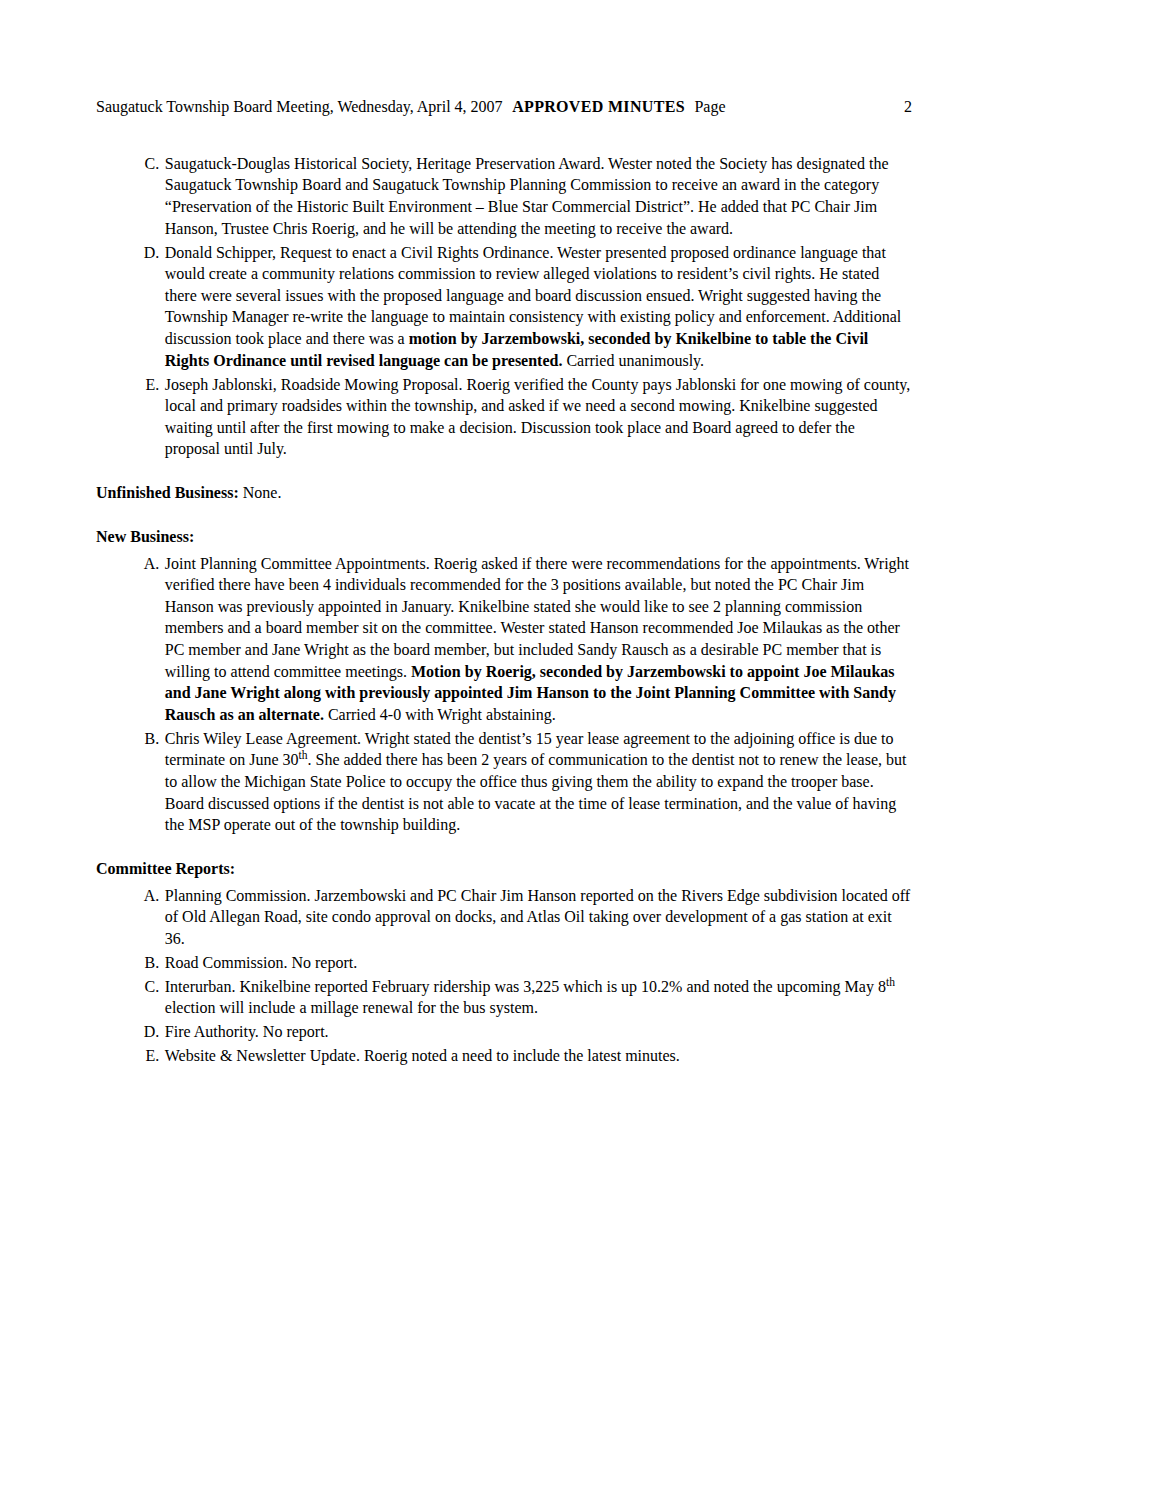Saugatuck Township Board Meeting, Wednesday, April 4, 2007 APPROVED MINUTES Page 2
Saugatuck-Douglas Historical Society, Heritage Preservation Award. Wester noted the Society has designated the Saugatuck Township Board and Saugatuck Township Planning Commission to receive an award in the category “Preservation of the Historic Built Environment – Blue Star Commercial District”. He added that PC Chair Jim Hanson, Trustee Chris Roerig, and he will be attending the meeting to receive the award.
Donald Schipper, Request to enact a Civil Rights Ordinance. Wester presented proposed ordinance language that would create a community relations commission to review alleged violations to resident’s civil rights. He stated there were several issues with the proposed language and board discussion ensued. Wright suggested having the Township Manager re-write the language to maintain consistency with existing policy and enforcement. Additional discussion took place and there was a motion by Jarzembowski, seconded by Knikelbine to table the Civil Rights Ordinance until revised language can be presented. Carried unanimously.
Joseph Jablonski, Roadside Mowing Proposal. Roerig verified the County pays Jablonski for one mowing of county, local and primary roadsides within the township, and asked if we need a second mowing. Knikelbine suggested waiting until after the first mowing to make a decision. Discussion took place and Board agreed to defer the proposal until July.
Unfinished Business: None.
New Business:
Joint Planning Committee Appointments. Roerig asked if there were recommendations for the appointments. Wright verified there have been 4 individuals recommended for the 3 positions available, but noted the PC Chair Jim Hanson was previously appointed in January. Knikelbine stated she would like to see 2 planning commission members and a board member sit on the committee. Wester stated Hanson recommended Joe Milaukas as the other PC member and Jane Wright as the board member, but included Sandy Rausch as a desirable PC member that is willing to attend committee meetings. Motion by Roerig, seconded by Jarzembowski to appoint Joe Milaukas and Jane Wright along with previously appointed Jim Hanson to the Joint Planning Committee with Sandy Rausch as an alternate. Carried 4-0 with Wright abstaining.
Chris Wiley Lease Agreement. Wright stated the dentist’s 15 year lease agreement to the adjoining office is due to terminate on June 30th. She added there has been 2 years of communication to the dentist not to renew the lease, but to allow the Michigan State Police to occupy the office thus giving them the ability to expand the trooper base. Board discussed options if the dentist is not able to vacate at the time of lease termination, and the value of having the MSP operate out of the township building.
Committee Reports:
Planning Commission. Jarzembowski and PC Chair Jim Hanson reported on the Rivers Edge subdivision located off of Old Allegan Road, site condo approval on docks, and Atlas Oil taking over development of a gas station at exit 36.
Road Commission. No report.
Interurban. Knikelbine reported February ridership was 3,225 which is up 10.2% and noted the upcoming May 8th election will include a millage renewal for the bus system.
Fire Authority. No report.
Website & Newsletter Update. Roerig noted a need to include the latest minutes.